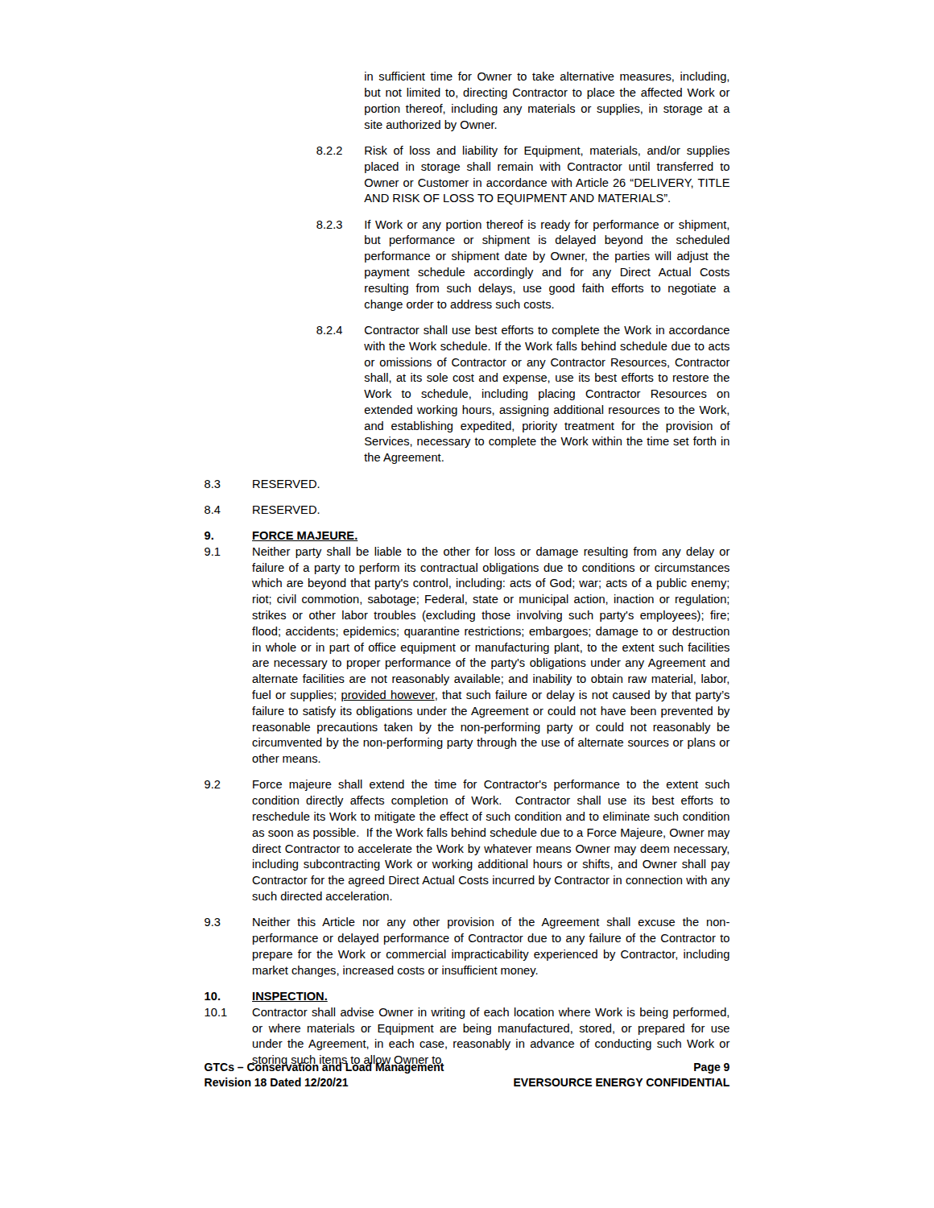in sufficient time for Owner to take alternative measures, including, but not limited to, directing Contractor to place the affected Work or portion thereof, including any materials or supplies, in storage at a site authorized by Owner.
8.2.2
Risk of loss and liability for Equipment, materials, and/or supplies placed in storage shall remain with Contractor until transferred to Owner or Customer in accordance with Article 26 “DELIVERY, TITLE AND RISK OF LOSS TO EQUIPMENT AND MATERIALS”.
8.2.3
If Work or any portion thereof is ready for performance or shipment, but performance or shipment is delayed beyond the scheduled performance or shipment date by Owner, the parties will adjust the payment schedule accordingly and for any Direct Actual Costs resulting from such delays, use good faith efforts to negotiate a change order to address such costs.
8.2.4
Contractor shall use best efforts to complete the Work in accordance with the Work schedule. If the Work falls behind schedule due to acts or omissions of Contractor or any Contractor Resources, Contractor shall, at its sole cost and expense, use its best efforts to restore the Work to schedule, including placing Contractor Resources on extended working hours, assigning additional resources to the Work, and establishing expedited, priority treatment for the provision of Services, necessary to complete the Work within the time set forth in the Agreement.
8.3
RESERVED.
8.4
RESERVED.
9.
FORCE MAJEURE.
9.1
Neither party shall be liable to the other for loss or damage resulting from any delay or failure of a party to perform its contractual obligations due to conditions or circumstances which are beyond that party's control, including: acts of God; war; acts of a public enemy; riot; civil commotion, sabotage; Federal, state or municipal action, inaction or regulation; strikes or other labor troubles (excluding those involving such party's employees); fire; flood; accidents; epidemics; quarantine restrictions; embargoes; damage to or destruction in whole or in part of office equipment or manufacturing plant, to the extent such facilities are necessary to proper performance of the party's obligations under any Agreement and alternate facilities are not reasonably available; and inability to obtain raw material, labor, fuel or supplies; provided however, that such failure or delay is not caused by that party’s failure to satisfy its obligations under the Agreement or could not have been prevented by reasonable precautions taken by the non-performing party or could not reasonably be circumvented by the non-performing party through the use of alternate sources or plans or other means.
9.2
Force majeure shall extend the time for Contractor's performance to the extent such condition directly affects completion of Work. Contractor shall use its best efforts to reschedule its Work to mitigate the effect of such condition and to eliminate such condition as soon as possible. If the Work falls behind schedule due to a Force Majeure, Owner may direct Contractor to accelerate the Work by whatever means Owner may deem necessary, including subcontracting Work or working additional hours or shifts, and Owner shall pay Contractor for the agreed Direct Actual Costs incurred by Contractor in connection with any such directed acceleration.
9.3
Neither this Article nor any other provision of the Agreement shall excuse the non-performance or delayed performance of Contractor due to any failure of the Contractor to prepare for the Work or commercial impracticability experienced by Contractor, including market changes, increased costs or insufficient money.
10.
INSPECTION.
10.1
Contractor shall advise Owner in writing of each location where Work is being performed, or where materials or Equipment are being manufactured, stored, or prepared for use under the Agreement, in each case, reasonably in advance of conducting such Work or storing such items to allow Owner to
GTCs – Conservation and Load Management
Page 9
Revision 18 Dated 12/20/21
EVERSOURCE ENERGY CONFIDENTIAL